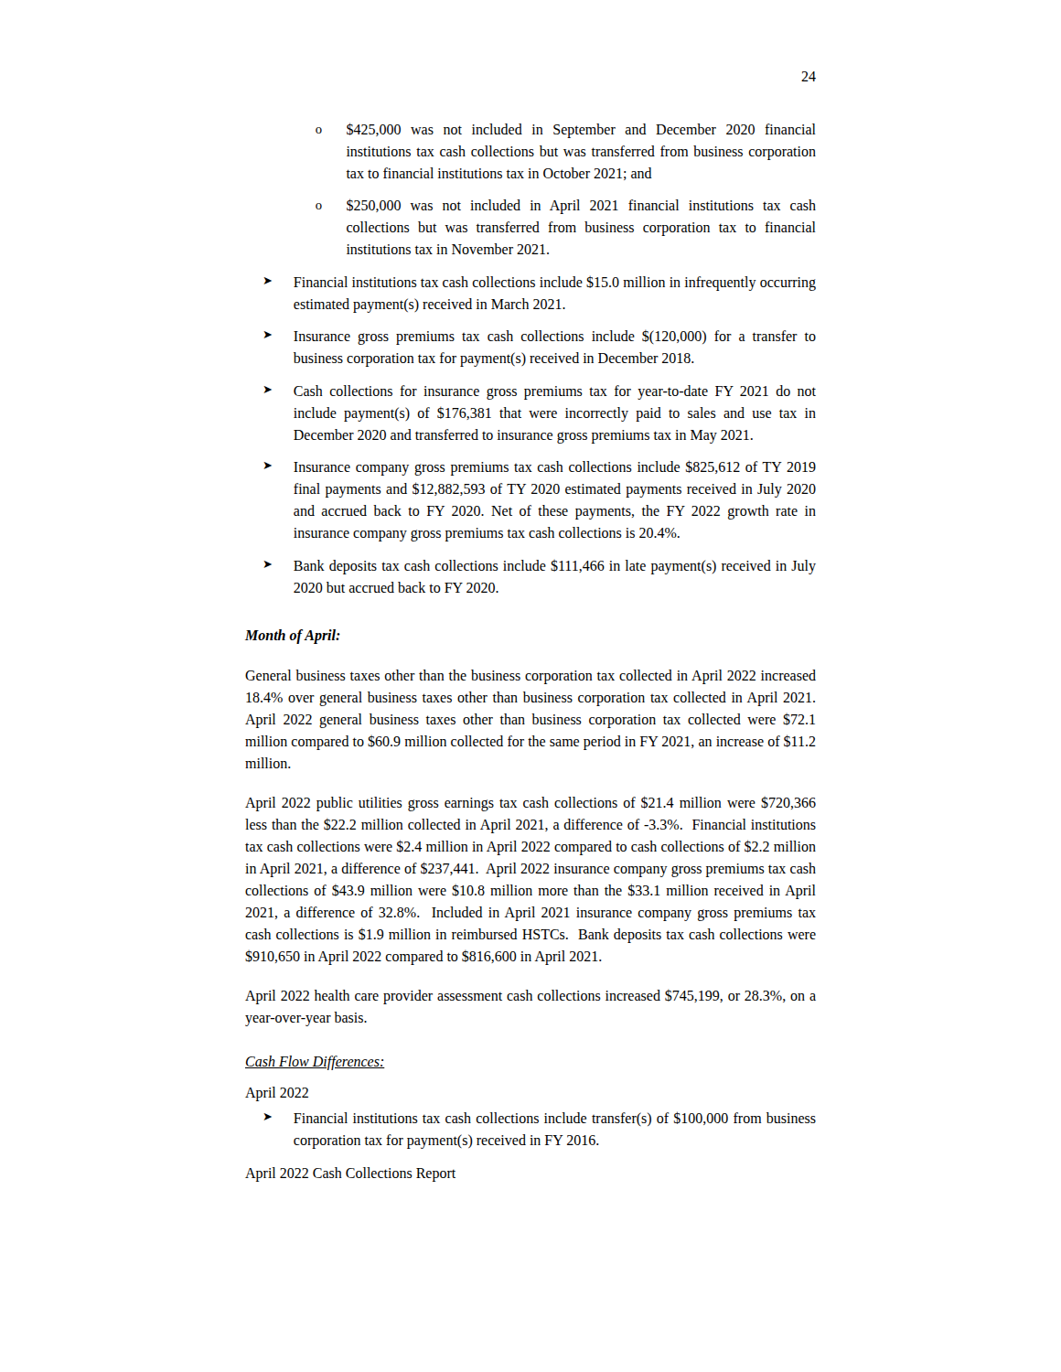24
$425,000 was not included in September and December 2020 financial institutions tax cash collections but was transferred from business corporation tax to financial institutions tax in October 2021; and
$250,000 was not included in April 2021 financial institutions tax cash collections but was transferred from business corporation tax to financial institutions tax in November 2021.
Financial institutions tax cash collections include $15.0 million in infrequently occurring estimated payment(s) received in March 2021.
Insurance gross premiums tax cash collections include $(120,000) for a transfer to business corporation tax for payment(s) received in December 2018.
Cash collections for insurance gross premiums tax for year-to-date FY 2021 do not include payment(s) of $176,381 that were incorrectly paid to sales and use tax in December 2020 and transferred to insurance gross premiums tax in May 2021.
Insurance company gross premiums tax cash collections include $825,612 of TY 2019 final payments and $12,882,593 of TY 2020 estimated payments received in July 2020 and accrued back to FY 2020. Net of these payments, the FY 2022 growth rate in insurance company gross premiums tax cash collections is 20.4%.
Bank deposits tax cash collections include $111,466 in late payment(s) received in July 2020 but accrued back to FY 2020.
Month of April:
General business taxes other than the business corporation tax collected in April 2022 increased 18.4% over general business taxes other than business corporation tax collected in April 2021. April 2022 general business taxes other than business corporation tax collected were $72.1 million compared to $60.9 million collected for the same period in FY 2021, an increase of $11.2 million.
April 2022 public utilities gross earnings tax cash collections of $21.4 million were $720,366 less than the $22.2 million collected in April 2021, a difference of -3.3%. Financial institutions tax cash collections were $2.4 million in April 2022 compared to cash collections of $2.2 million in April 2021, a difference of $237,441. April 2022 insurance company gross premiums tax cash collections of $43.9 million were $10.8 million more than the $33.1 million received in April 2021, a difference of 32.8%. Included in April 2021 insurance company gross premiums tax cash collections is $1.9 million in reimbursed HSTCs. Bank deposits tax cash collections were $910,650 in April 2022 compared to $816,600 in April 2021.
April 2022 health care provider assessment cash collections increased $745,199, or 28.3%, on a year-over-year basis.
Cash Flow Differences:
April 2022
Financial institutions tax cash collections include transfer(s) of $100,000 from business corporation tax for payment(s) received in FY 2016.
April 2022 Cash Collections Report